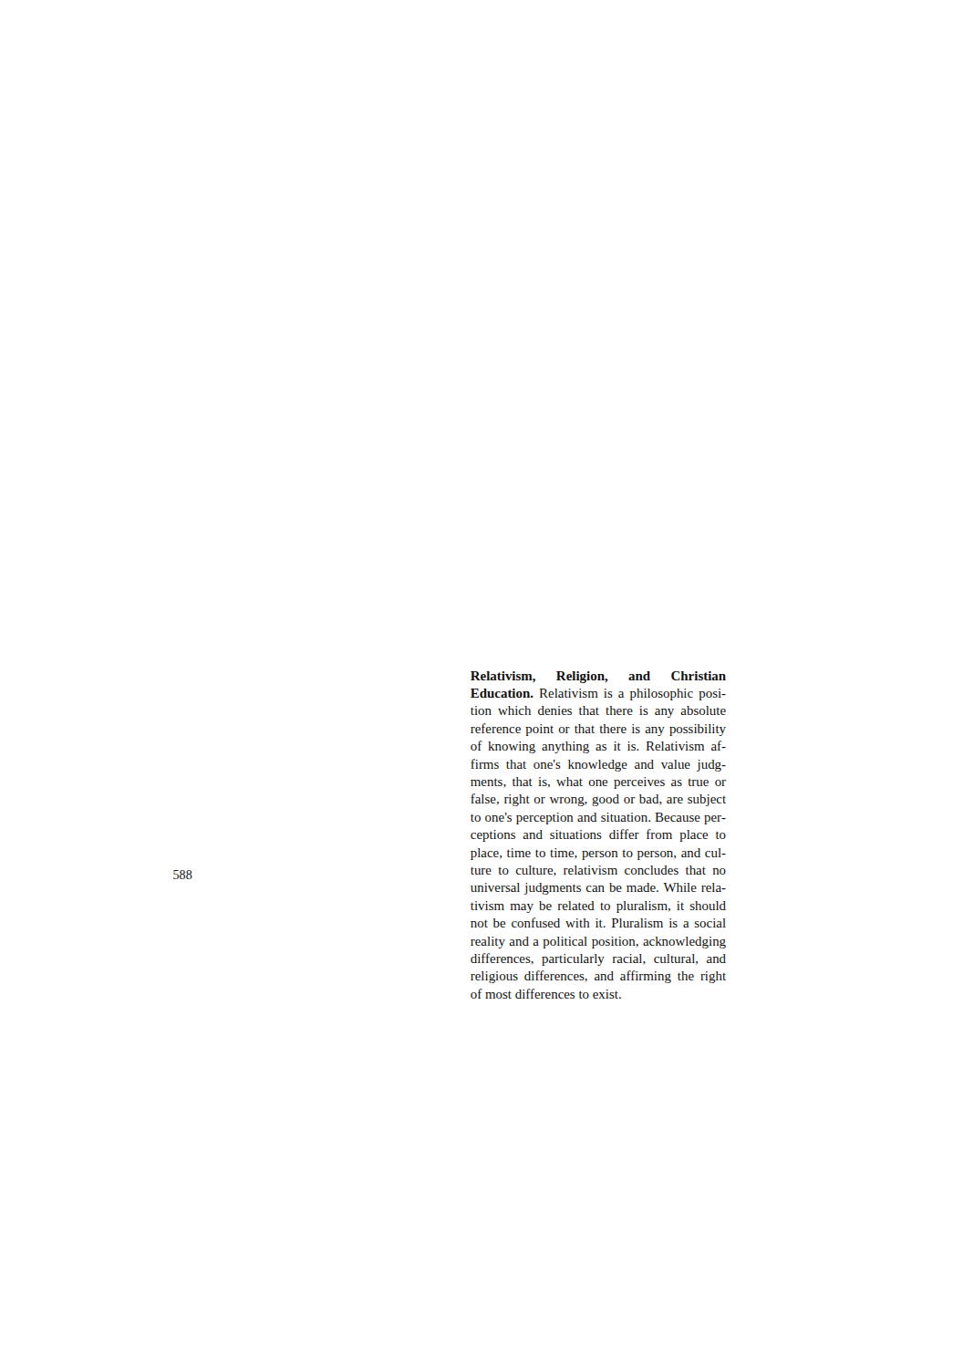Relativism, Religion, and Christian Education. Relativism is a philosophic position which denies that there is any absolute reference point or that there is any possibility of knowing anything as it is. Relativism affirms that one's knowledge and value judgments, that is, what one perceives as true or false, right or wrong, good or bad, are subject to one's perception and situation. Because perceptions and situations differ from place to place, time to time, person to person, and culture to culture, relativism concludes that no universal judgments can be made. While relativism may be related to pluralism, it should not be confused with it. Pluralism is a social reality and a political position, acknowledging differences, particularly racial, cultural, and religious differences, and affirming the right of most differences to exist.
588